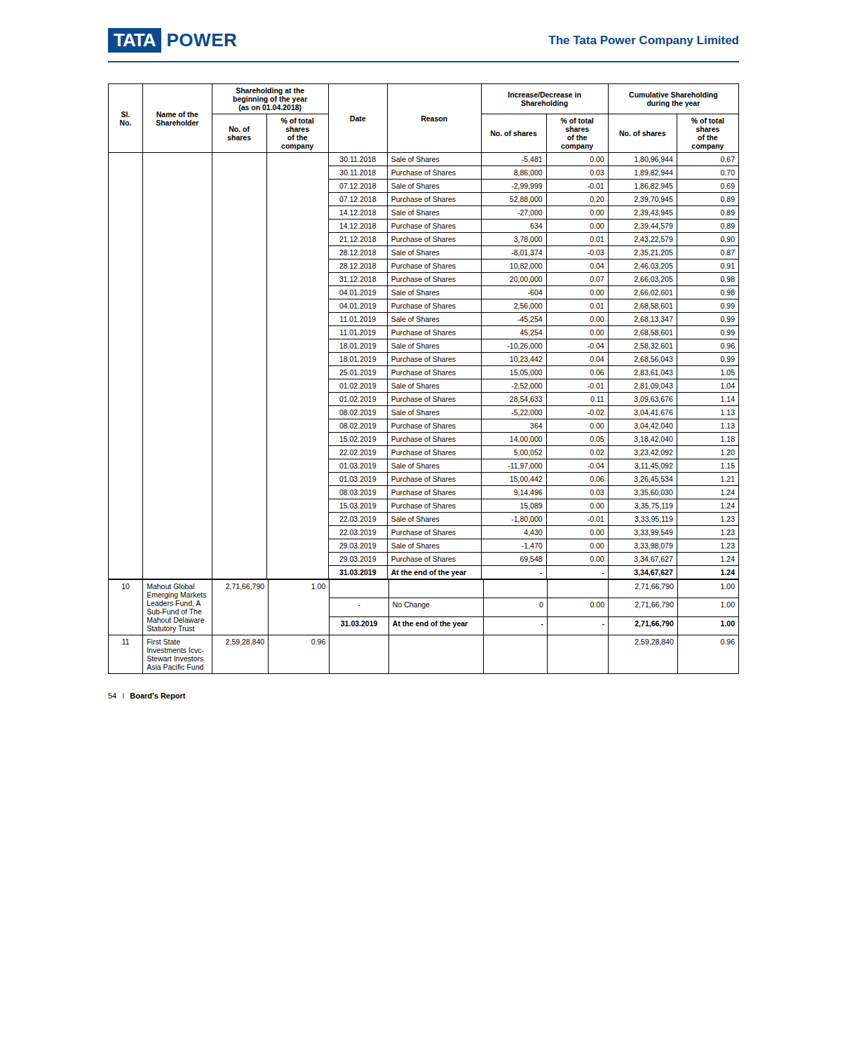TATA POWER
The Tata Power Company Limited
| Sl. No. | Name of the Shareholder | Shareholding at the beginning of the year (as on 01.04.2018) | Date | Reason | Increase/Decrease in Shareholding | Cumulative Shareholding during the year |
| --- | --- | --- | --- | --- | --- | --- |
| No. of shares | % of total shares of the company | No. of shares | % of total shares of the company | No. of shares | % of total shares of the company |
| | | | | 30.11.2018 | Sale of Shares | -5,481 | 0.00 | 1,80,96,944 | 0.67 |
| 30.11.2018 | Purchase of Shares | 8,86,000 | 0.03 | 1,89,82,944 | 0.70 |
| 07.12.2018 | Sale of Shares | -2,99,999 | -0.01 | 1,86,82,945 | 0.69 |
| 07.12.2018 | Purchase of Shares | 52,88,000 | 0.20 | 2,39,70,945 | 0.89 |
| 14.12.2018 | Sale of Shares | -27,000 | 0.00 | 2,39,43,945 | 0.89 |
| 14.12.2018 | Purchase of Shares | 634 | 0.00 | 2,39,44,579 | 0.89 |
| 21.12.2018 | Purchase of Shares | 3,78,000 | 0.01 | 2,43,22,579 | 0.90 |
| 28.12.2018 | Sale of Shares | -8,01,374 | -0.03 | 2,35,21,205 | 0.87 |
| 28.12.2018 | Purchase of Shares | 10,82,000 | 0.04 | 2,46,03,205 | 0.91 |
| 31.12.2018 | Purchase of Shares | 20,00,000 | 0.07 | 2,66,03,205 | 0.98 |
| 04.01.2019 | Sale of Shares | -604 | 0.00 | 2,66,02,601 | 0.98 |
| 04.01.2019 | Purchase of Shares | 2,56,000 | 0.01 | 2,68,58,601 | 0.99 |
| 11.01.2019 | Sale of Shares | -45,254 | 0.00 | 2,68,13,347 | 0.99 |
| 11.01.2019 | Purchase of Shares | 45,254 | 0.00 | 2,68,58,601 | 0.99 |
| 18.01.2019 | Sale of Shares | -10,26,000 | -0.04 | 2,58,32,601 | 0.96 |
| 18.01.2019 | Purchase of Shares | 10,23,442 | 0.04 | 2,68,56,043 | 0.99 |
| 25.01.2019 | Purchase of Shares | 15,05,000 | 0.06 | 2,83,61,043 | 1.05 |
| 01.02.2019 | Sale of Shares | -2,52,000 | -0.01 | 2,81,09,043 | 1.04 |
| 01.02.2019 | Purchase of Shares | 28,54,633 | 0.11 | 3,09,63,676 | 1.14 |
| 08.02.2019 | Sale of Shares | -5,22,000 | -0.02 | 3,04,41,676 | 1.13 |
| 08.02.2019 | Purchase of Shares | 364 | 0.00 | 3,04,42,040 | 1.13 |
| 15.02.2019 | Purchase of Shares | 14,00,000 | 0.05 | 3,18,42,040 | 1.18 |
| 22.02.2019 | Purchase of Shares | 5,00,052 | 0.02 | 3,23,42,092 | 1.20 |
| 01.03.2019 | Sale of Shares | -11,97,000 | -0.04 | 3,11,45,092 | 1.15 |
| 01.03.2019 | Purchase of Shares | 15,00,442 | 0.06 | 3,26,45,534 | 1.21 |
| 08.03.2019 | Purchase of Shares | 9,14,496 | 0.03 | 3,35,60,030 | 1.24 |
| 15.03.2019 | Purchase of Shares | 15,089 | 0.00 | 3,35,75,119 | 1.24 |
| 22.03.2019 | Sale of Shares | -1,80,000 | -0.01 | 3,33,95,119 | 1.23 |
| 22.03.2019 | Purchase of Shares | 4,430 | 0.00 | 3,33,99,549 | 1.23 |
| 29.03.2019 | Sale of Shares | -1,470 | 0.00 | 3,33,98,079 | 1.23 |
| 29.03.2019 | Purchase of Shares | 69,548 | 0.00 | 3,34,67,627 | 1.24 |
| 31.03.2019 | At the end of the year | - | - | 3,34,67,627 | 1.24 |
| 10 | Mahout Global Emerging Markets Leaders Fund, A Sub-Fund of The Mahout Delaware Statutory Trust | 2,71,66,790 | 1.00 | | | | | 2,71,66,790 | 1.00 |
| - | No Change | 0 | 0.00 | 2,71,66,790 | 1.00 |
| 31.03.2019 | At the end of the year | - | - | 2,71,66,790 | 1.00 |
| 11 | First State Investments Icvc- Stewart Investors Asia Pacific Fund | 2,59,28,840 | 0.96 | | | | | 2,59,28,840 | 0.96 |
54 IBoard's Report